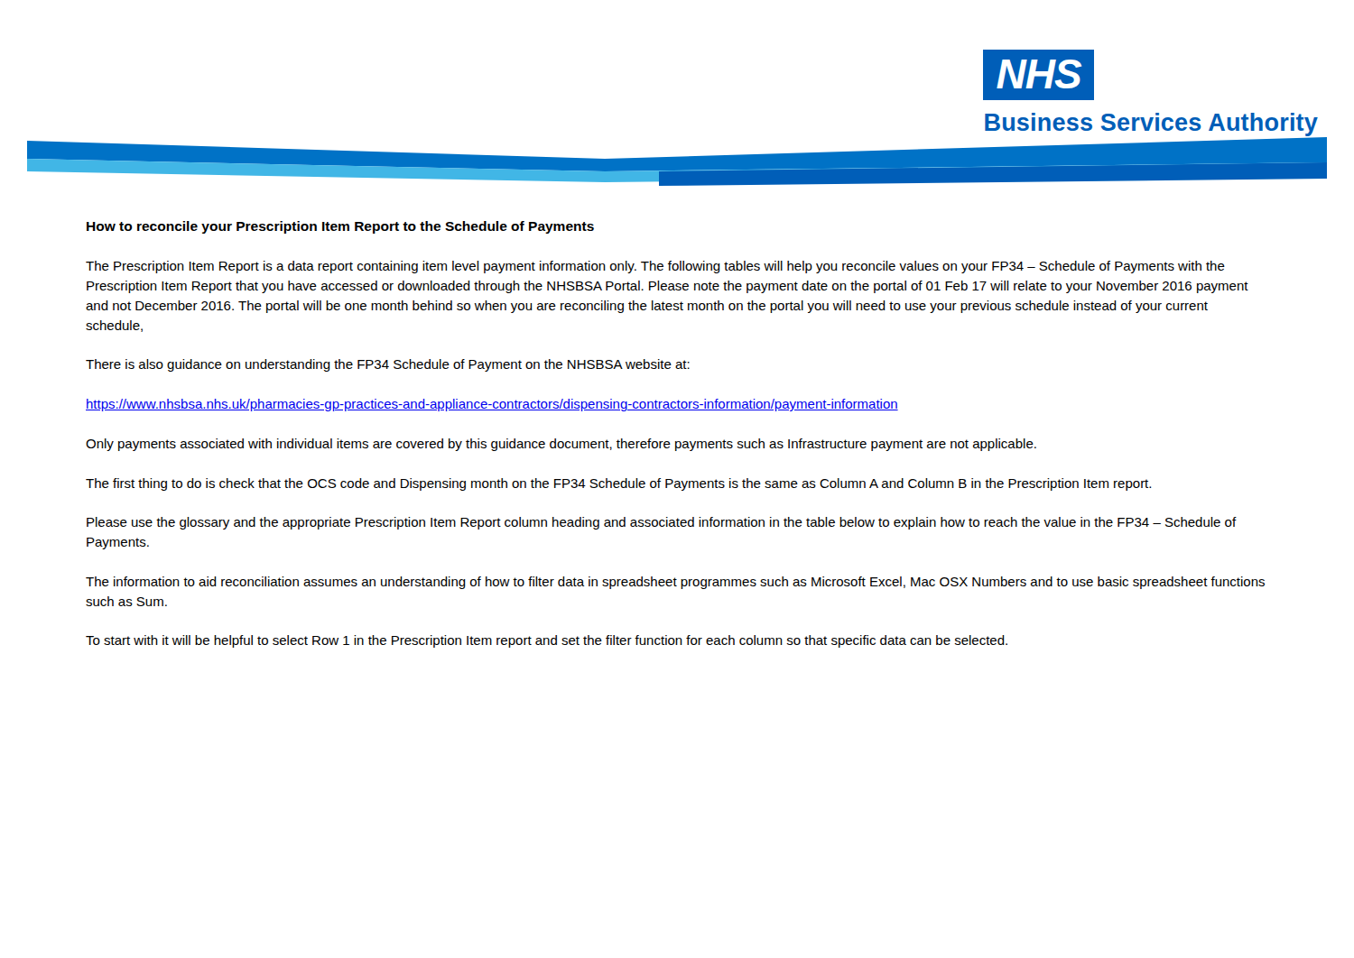NHS
Business Services Authority
How to reconcile your Prescription Item Report to the Schedule of Payments
The Prescription Item Report is a data report containing item level payment information only. The following tables will help you reconcile values on your FP34 – Schedule of Payments with the Prescription Item Report that you have accessed or downloaded through the NHSBSA Portal. Please note the payment date on the portal of 01 Feb 17 will relate to your November 2016 payment and not December 2016. The portal will be one month behind so when you are reconciling the latest month on the portal you will need to use your previous schedule instead of your current schedule,
There is also guidance on understanding the FP34 Schedule of Payment on the NHSBSA website at:
https://www.nhsbsa.nhs.uk/pharmacies-gp-practices-and-appliance-contractors/dispensing-contractors-information/payment-information
Only payments associated with individual items are covered by this guidance document, therefore payments such as Infrastructure payment are not applicable.
The first thing to do is check that the OCS code and Dispensing month on the FP34 Schedule of Payments is the same as Column A and Column B in the Prescription Item report.
Please use the glossary and the appropriate Prescription Item Report column heading and associated information in the table below to explain how to reach the value in the FP34 – Schedule of Payments.
The information to aid reconciliation assumes an understanding of how to filter data in spreadsheet programmes such as Microsoft Excel, Mac OSX Numbers and to use basic spreadsheet functions such as Sum.
To start with it will be helpful to select Row 1 in the Prescription Item report and set the filter function for each column so that specific data can be selected.